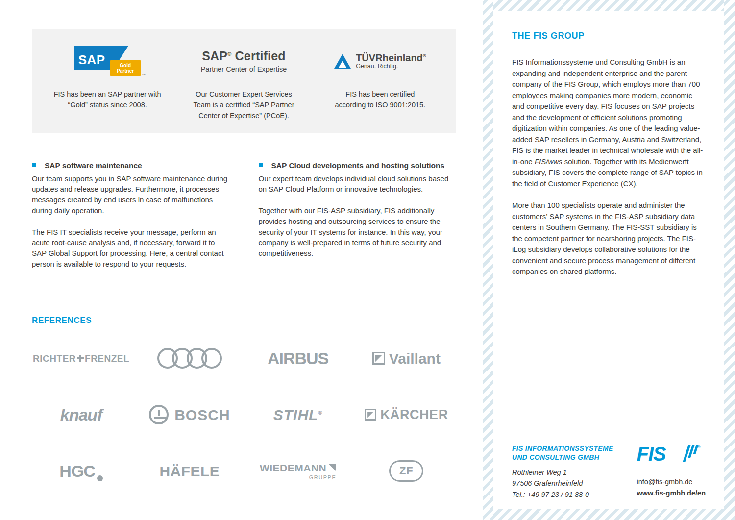SAP
Gold
Partner
™
FIS has been an SAP partner with
“Gold” status since 2008.
SAP® Certified
Partner Center of Expertise
Our Customer Expert Services
Team is a certified “SAP Partner
Center of Expertise” (PCoE).
TÜVRheinland®
Genau. Richtig.
FIS has been certified
according to ISO 9001:2015.
SAP software maintenance
Our team supports you in SAP software maintenance during updates and release upgrades. Furthermore, it processes messages created by end users in case of malfunctions during daily operation.
The FIS IT specialists receive your message, perform an acute root-cause analysis and, if necessary, forward it to SAP Global Support for processing. Here, a central contact person is available to respond to your requests.
SAP Cloud developments and hosting solutions
Our expert team develops individual cloud solutions based on SAP Cloud Platform or innovative technologies.
Together with our FIS-ASP subsidiary, FIS additionally provides hosting and outsourcing services to ensure the security of your IT systems for instance. In this way, your company is well-prepared in terms of future security and competitiveness.
REFERENCES
RICHTER FRENZEL
AIRBUS
Vaillant
knauf
BOSCH
STIHL®
KÄRCHER
HGC
HÄFELE
WIEDEMANN
GRUPPE
ZF
THE FIS GROUP
FIS Informationssysteme und Consulting GmbH is an expanding and independent enterprise and the parent company of the FIS Group, which employs more than 700 employees making companies more modern, economic and competitive every day. FIS focuses on SAP projects and the development of efficient solutions promoting digitization within companies. As one of the leading value-added SAP resellers in Germany, Austria and Switzerland, FIS is the market leader in technical wholesale with the all-in-one FIS/wws solution. Together with its Medienwerft subsidiary, FIS covers the complete range of SAP topics in the field of Customer Experience (CX).
More than 100 specialists operate and administer the customers’ SAP systems in the FIS-ASP subsidiary data centers in Southern Germany. The FIS-SST subsidiary is the competent partner for nearshoring projects. The FIS-iLog subsidiary develops collaborative solutions for the convenient and secure process management of different companies on shared platforms.
FIS INFORMATIONSSYSTEME
UND CONSULTING GMBH
Röthleiner Weg 1
97506 Grafenrheinfeld
Tel.: +49 97 23 / 91 88-0
FIS
®
info@fis-gmbh.de
www.fis-gmbh.de/en